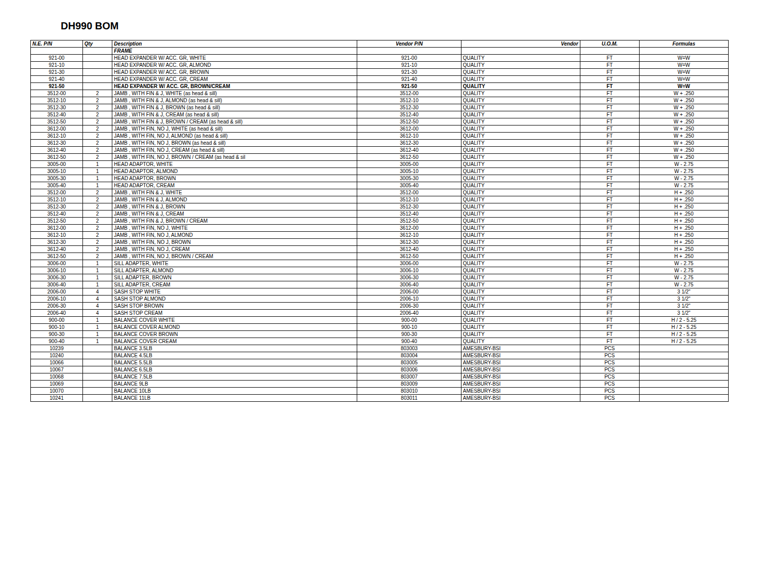DH990 BOM
| N.E. P/N | Qty | Description | Vendor P/N | Vendor | U.O.M. | Formulas |
| --- | --- | --- | --- | --- | --- | --- |
| | | FRAME | | | | |
| 921-00 | | HEAD EXPANDER W/ ACC. GR, WHITE | 921-00 | QUALITY | FT | W=W |
| 921-10 | | HEAD EXPANDER W/ ACC. GR, ALMOND | 921-10 | QUALITY | FT | W=W |
| 921-30 | | HEAD EXPANDER W/ ACC. GR, BROWN | 921-30 | QUALITY | FT | W=W |
| 921-40 | | HEAD EXPANDER W/ ACC. GR, CREAM | 921-40 | QUALITY | FT | W=W |
| 921-50 | | HEAD EXPANDER W/ ACC. GR, BROWN/CREAM | 921-50 | QUALITY | FT | W=W |
| 3512-00 | 2 | JAMB , WITH FIN & J, WHITE (as head & sill) | 3512-00 | QUALITY | FT | W + .250 |
| 3512-10 | 2 | JAMB , WITH FIN & J, ALMOND (as head & sill) | 3512-10 | QUALITY | FT | W + .250 |
| 3512-30 | 2 | JAMB , WITH FIN & J, BROWN (as head & sill) | 3512-30 | QUALITY | FT | W + .250 |
| 3512-40 | 2 | JAMB , WITH FIN & J, CREAM (as head & sill) | 3512-40 | QUALITY | FT | W + .250 |
| 3512-50 | 2 | JAMB , WITH FIN & J, BROWN / CREAM (as head & sill) | 3512-50 | QUALITY | FT | W + .250 |
| 3612-00 | 2 | JAMB , WITH FIN, NO J, WHITE (as head & sill) | 3612-00 | QUALITY | FT | W + .250 |
| 3612-10 | 2 | JAMB , WITH FIN, NO J, ALMOND (as head & sill) | 3612-10 | QUALITY | FT | W + .250 |
| 3612-30 | 2 | JAMB , WITH FIN, NO J, BROWN (as head & sill) | 3612-30 | QUALITY | FT | W + .250 |
| 3612-40 | 2 | JAMB , WITH FIN, NO J, CREAM (as head & sill) | 3612-40 | QUALITY | FT | W + .250 |
| 3612-50 | 2 | JAMB , WITH FIN, NO J, BROWN / CREAM (as head & sil | 3612-50 | QUALITY | FT | W + .250 |
| 3005-00 | 1 | HEAD ADAPTOR, WHITE | 3005-00 | QUALITY | FT | W - 2.75 |
| 3005-10 | 1 | HEAD ADAPTOR, ALMOND | 3005-10 | QUALITY | FT | W - 2.75 |
| 3005-30 | 1 | HEAD ADAPTOR, BROWN | 3005-30 | QUALITY | FT | W - 2.75 |
| 3005-40 | 1 | HEAD ADAPTOR, CREAM | 3005-40 | QUALITY | FT | W - 2.75 |
| 3512-00 | 2 | JAMB , WITH FIN & J, WHITE | 3512-00 | QUALITY | FT | H + .250 |
| 3512-10 | 2 | JAMB , WITH FIN & J, ALMOND | 3512-10 | QUALITY | FT | H + .250 |
| 3512-30 | 2 | JAMB , WITH FIN & J, BROWN | 3512-30 | QUALITY | FT | H + .250 |
| 3512-40 | 2 | JAMB , WITH FIN & J, CREAM | 3512-40 | QUALITY | FT | H + .250 |
| 3512-50 | 2 | JAMB , WITH FIN & J, BROWN / CREAM | 3512-50 | QUALITY | FT | H + .250 |
| 3612-00 | 2 | JAMB , WITH FIN, NO J, WHITE | 3612-00 | QUALITY | FT | H + .250 |
| 3612-10 | 2 | JAMB , WITH FIN, NO J, ALMOND | 3612-10 | QUALITY | FT | H + .250 |
| 3612-30 | 2 | JAMB , WITH FIN, NO J, BROWN | 3612-30 | QUALITY | FT | H + .250 |
| 3612-40 | 2 | JAMB , WITH FIN, NO J, CREAM | 3612-40 | QUALITY | FT | H + .250 |
| 3612-50 | 2 | JAMB , WITH FIN, NO J, BROWN / CREAM | 3612-50 | QUALITY | FT | H + .250 |
| 3006-00 | 1 | SILL ADAPTER, WHITE | 3006-00 | QUALITY | FT | W - 2.75 |
| 3006-10 | 1 | SILL ADAPTER, ALMOND | 3006-10 | QUALITY | FT | W - 2.75 |
| 3006-30 | 1 | SILL ADAPTER, BROWN | 3006-30 | QUALITY | FT | W - 2.75 |
| 3006-40 | 1 | SILL ADAPTER, CREAM | 3006-40 | QUALITY | FT | W - 2.75 |
| 2006-00 | 4 | SASH STOP WHITE | 2006-00 | QUALITY | FT | 3 1/2" |
| 2006-10 | 4 | SASH STOP ALMOND | 2006-10 | QUALITY | FT | 3 1/2" |
| 2006-30 | 4 | SASH STOP BROWN | 2006-30 | QUALITY | FT | 3 1/2" |
| 2006-40 | 4 | SASH STOP CREAM | 2006-40 | QUALITY | FT | 3 1/2" |
| 900-00 | 1 | BALANCE COVER WHITE | 900-00 | QUALITY | FT | H / 2 - 5.25 |
| 900-10 | 1 | BALANCE COVER ALMOND | 900-10 | QUALITY | FT | H / 2 - 5.25 |
| 900-30 | 1 | BALANCE COVER BROWN | 900-30 | QUALITY | FT | H / 2 - 5.25 |
| 900-40 | 1 | BALANCE COVER CREAM | 900-40 | QUALITY | FT | H / 2 - 5.25 |
| 10239 | | BALANCE 3.5LB | 803003 | AMESBURY-BSI | PCS | |
| 10240 | | BALANCE 4.5LB | 803004 | AMESBURY-BSI | PCS | |
| 10066 | | BALANCE 5.5LB | 803005 | AMESBURY-BSI | PCS | |
| 10067 | | BALANCE 6.5LB | 803006 | AMESBURY-BSI | PCS | |
| 10068 | | BALANCE 7.5LB | 803007 | AMESBURY-BSI | PCS | |
| 10069 | | BALANCE 9LB | 803009 | AMESBURY-BSI | PCS | |
| 10070 | | BALANCE 10LB | 803010 | AMESBURY-BSI | PCS | |
| 10241 | | BALANCE 11LB | 803011 | AMESBURY-BSI | PCS | |